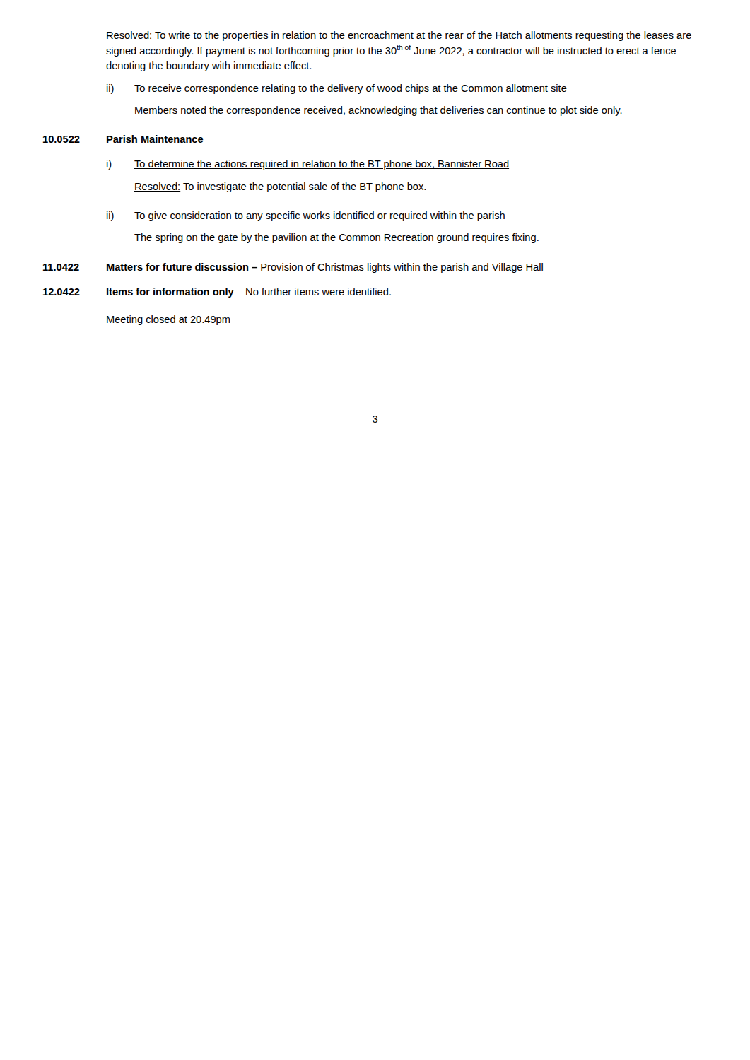Resolved: To write to the properties in relation to the encroachment at the rear of the Hatch allotments requesting the leases are signed accordingly. If payment is not forthcoming prior to the 30th of June 2022, a contractor will be instructed to erect a fence denoting the boundary with immediate effect.
ii)
To receive correspondence relating to the delivery of wood chips at the Common allotment site
Members noted the correspondence received, acknowledging that deliveries can continue to plot side only.
10.0522
Parish Maintenance
i)
To determine the actions required in relation to the BT phone box, Bannister Road
Resolved: To investigate the potential sale of the BT phone box.
ii)
To give consideration to any specific works identified or required within the parish
The spring on the gate by the pavilion at the Common Recreation ground requires fixing.
11.0422
Matters for future discussion – Provision of Christmas lights within the parish and Village Hall
12.0422
Items for information only – No further items were identified.
Meeting closed at 20.49pm
3